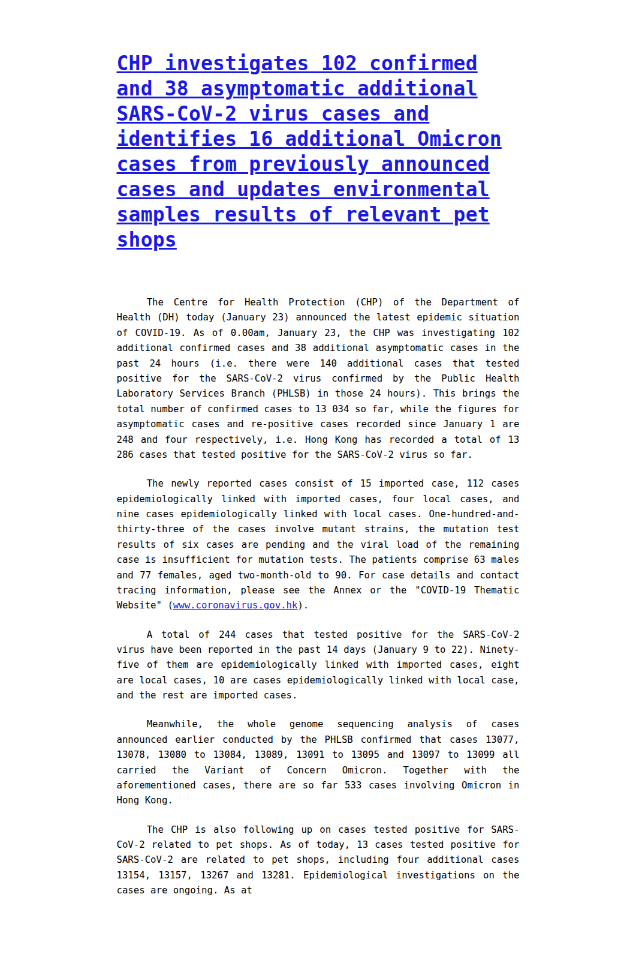CHP investigates 102 confirmed and 38 asymptomatic additional SARS-CoV-2 virus cases and identifies 16 additional Omicron cases from previously announced cases and updates environmental samples results of relevant pet shops
The Centre for Health Protection (CHP) of the Department of Health (DH) today (January 23) announced the latest epidemic situation of COVID-19. As of 0.00am, January 23, the CHP was investigating 102 additional confirmed cases and 38 additional asymptomatic cases in the past 24 hours (i.e. there were 140 additional cases that tested positive for the SARS-CoV-2 virus confirmed by the Public Health Laboratory Services Branch (PHLSB) in those 24 hours). This brings the total number of confirmed cases to 13 034 so far, while the figures for asymptomatic cases and re-positive cases recorded since January 1 are 248 and four respectively, i.e. Hong Kong has recorded a total of 13 286 cases that tested positive for the SARS-CoV-2 virus so far.
The newly reported cases consist of 15 imported case, 112 cases epidemiologically linked with imported cases, four local cases, and nine cases epidemiologically linked with local cases. One-hundred-and-thirty-three of the cases involve mutant strains, the mutation test results of six cases are pending and the viral load of the remaining case is insufficient for mutation tests. The patients comprise 63 males and 77 females, aged two-month-old to 90. For case details and contact tracing information, please see the Annex or the "COVID-19 Thematic Website" (www.coronavirus.gov.hk).
A total of 244 cases that tested positive for the SARS-CoV-2 virus have been reported in the past 14 days (January 9 to 22). Ninety-five of them are epidemiologically linked with imported cases, eight are local cases, 10 are cases epidemiologically linked with local case, and the rest are imported cases.
Meanwhile, the whole genome sequencing analysis of cases announced earlier conducted by the PHLSB confirmed that cases 13077, 13078, 13080 to 13084, 13089, 13091 to 13095 and 13097 to 13099 all carried the Variant of Concern Omicron. Together with the aforementioned cases, there are so far 533 cases involving Omicron in Hong Kong.
The CHP is also following up on cases tested positive for SARS-CoV-2 related to pet shops. As of today, 13 cases tested positive for SARS-CoV-2 are related to pet shops, including four additional cases 13154, 13157, 13267 and 13281. Epidemiological investigations on the cases are ongoing. As at